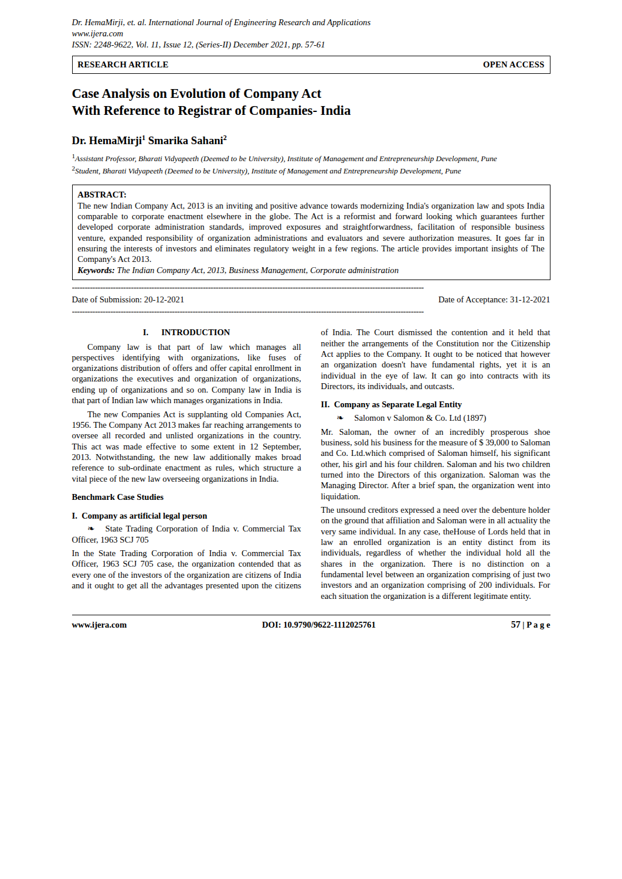Dr. HemaMirji, et. al. International Journal of Engineering Research and Applications
www.ijera.com
ISSN: 2248-9622, Vol. 11, Issue 12, (Series-II) December 2021, pp. 57-61
RESEARCH ARTICLE OPEN ACCESS
Case Analysis on Evolution of Company Act
With Reference to Registrar of Companies- India
Dr. HemaMirji1 Smarika Sahani2
1Assistant Professor, Bharati Vidyapeeth (Deemed to be University), Institute of Management and Entrepreneurship Development, Pune
2Student, Bharati Vidyapeeth (Deemed to be University), Institute of Management and Entrepreneurship Development, Pune
ABSTRACT:
The new Indian Company Act, 2013 is an inviting and positive advance towards modernizing India's organization law and spots India comparable to corporate enactment elsewhere in the globe. The Act is a reformist and forward looking which guarantees further developed corporate administration standards, improved exposures and straightforwardness, facilitation of responsible business venture, expanded responsibility of organization administrations and evaluators and severe authorization measures. It goes far in ensuring the interests of investors and eliminates regulatory weight in a few regions. The article provides important insights of The Company's Act 2013.
Keywords: The Indian Company Act, 2013, Business Management, Corporate administration
-----------------------------------------------------------------------------------------------------------------------------------------
Date of Submission: 20-12-2021 Date of Acceptance: 31-12-2021
-----------------------------------------------------------------------------------------------------------------------------------------
I. INTRODUCTION
Company law is that part of law which manages all perspectives identifying with organizations, like fuses of organizations distribution of offers and offer capital enrollment in organizations the executives and organization of organizations, ending up of organizations and so on. Company law in India is that part of Indian law which manages organizations in India.
The new Companies Act is supplanting old Companies Act, 1956. The Company Act 2013 makes far reaching arrangements to oversee all recorded and unlisted organizations in the country. This act was made effective to some extent in 12 September, 2013. Notwithstanding, the new law additionally makes broad reference to sub-ordinate enactment as rules, which structure a vital piece of the new law overseeing organizations in India.
Benchmark Case Studies
I. Company as artificial legal person
❧State Trading Corporation of India v. Commercial Tax Officer, 1963 SCJ 705
In the State Trading Corporation of India v. Commercial Tax Officer, 1963 SCJ 705 case, the organization contended that as every one of the investors of the organization are citizens of India and it ought to get all the advantages presented upon the citizens of India. The Court dismissed the contention and it held that neither the arrangements of the Constitution nor the Citizenship Act applies to the Company. It ought to be noticed that however an organization doesn't have fundamental rights, yet it is an individual in the eye of law. It can go into contracts with its Directors, its individuals, and outcasts.
II. Company as Separate Legal Entity
❧Salomon v Salomon & Co. Ltd (1897)
Mr. Saloman, the owner of an incredibly prosperous shoe business, sold his business for the measure of $ 39,000 to Saloman and Co. Ltd.which comprised of Saloman himself, his significant other, his girl and his four children. Saloman and his two children turned into the Directors of this organization. Saloman was the Managing Director. After a brief span, the organization went into liquidation.
The unsound creditors expressed a need over the debenture holder on the ground that affiliation and Saloman were in all actuality the very same individual. In any case, theHouse of Lords held that in law an enrolled organization is an entity distinct from its individuals, regardless of whether the individual hold all the shares in the organization. There is no distinction on a fundamental level between an organization comprising of just two investors and an organization comprising of 200 individuals. For each situation the organization is a different legitimate entity.
www.ijera.com DOI: 10.9790/9622-1112025761 57 | P a g e